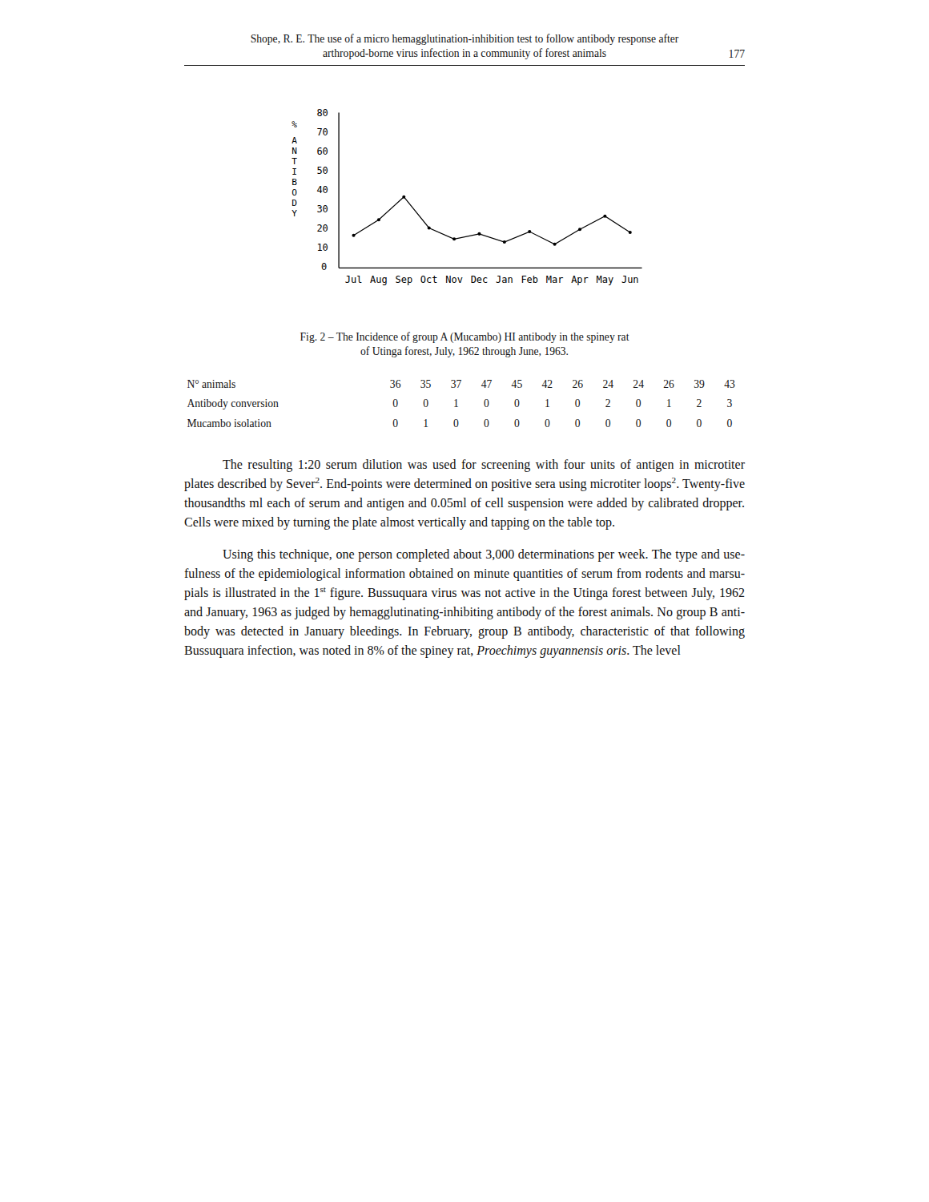Shope, R. E. The use of a micro hemagglutination-inhibition test to follow antibody response after arthropod-borne virus infection in a community of forest animals
177
Figure 2 Line graph showing the percentage of group A (Mucambo) HI antibody in the spiny rat of Utinga forest from July 1962 through June 1963. Values rise from about 17 percent in July to a peak near 37 percent in September, decline to about 15 percent in November, fluctuate between 14 and 20 percent through April, rise to about 27 percent in May, and fall to about 19 percent in June. 80 70 60 50 40 30 20 10 0 % A N T I B O D Y Jul Aug Sep Oct Nov Dec Jan Feb Mar Apr May Jun
Fig. 2 – The Incidence of group A (Mucambo) HI antibody in the spiney rat
of Utinga forest, July, 1962 through June, 1963.
| N° animals | 36 | 35 | 37 | 47 | 45 | 42 | 26 | 24 | 24 | 26 | 39 | 43 |
| Antibody conversion | 0 | 0 | 1 | 0 | 0 | 1 | 0 | 2 | 0 | 1 | 2 | 3 |
| Mucambo isolation | 0 | 1 | 0 | 0 | 0 | 0 | 0 | 0 | 0 | 0 | 0 | 0 |
The resulting 1:20 serum dilution was used for screening with four units of antigen in microtiter plates described by Sever2. End-points were determined on positive sera using microtiter loops2. Twenty-five thousandths ml each of serum and antigen and 0.05ml of cell suspension were added by calibrated dropper. Cells were mixed by turning the plate almost vertically and tapping on the table top.
Using this technique, one person completed about 3,000 determinations per week. The type and usefulness of the epidemiological information obtained on minute quantities of serum from rodents and marsupials is illustrated in the 1st figure. Bussuquara virus was not active in the Utinga forest between July, 1962 and January, 1963 as judged by hemagglutinating-inhibiting antibody of the forest animals. No group B antibody was detected in January bleedings. In February, group B antibody, characteristic of that following Bussuquara infection, was noted in 8% of the spiney rat, Proechimys guyannensis oris. The level